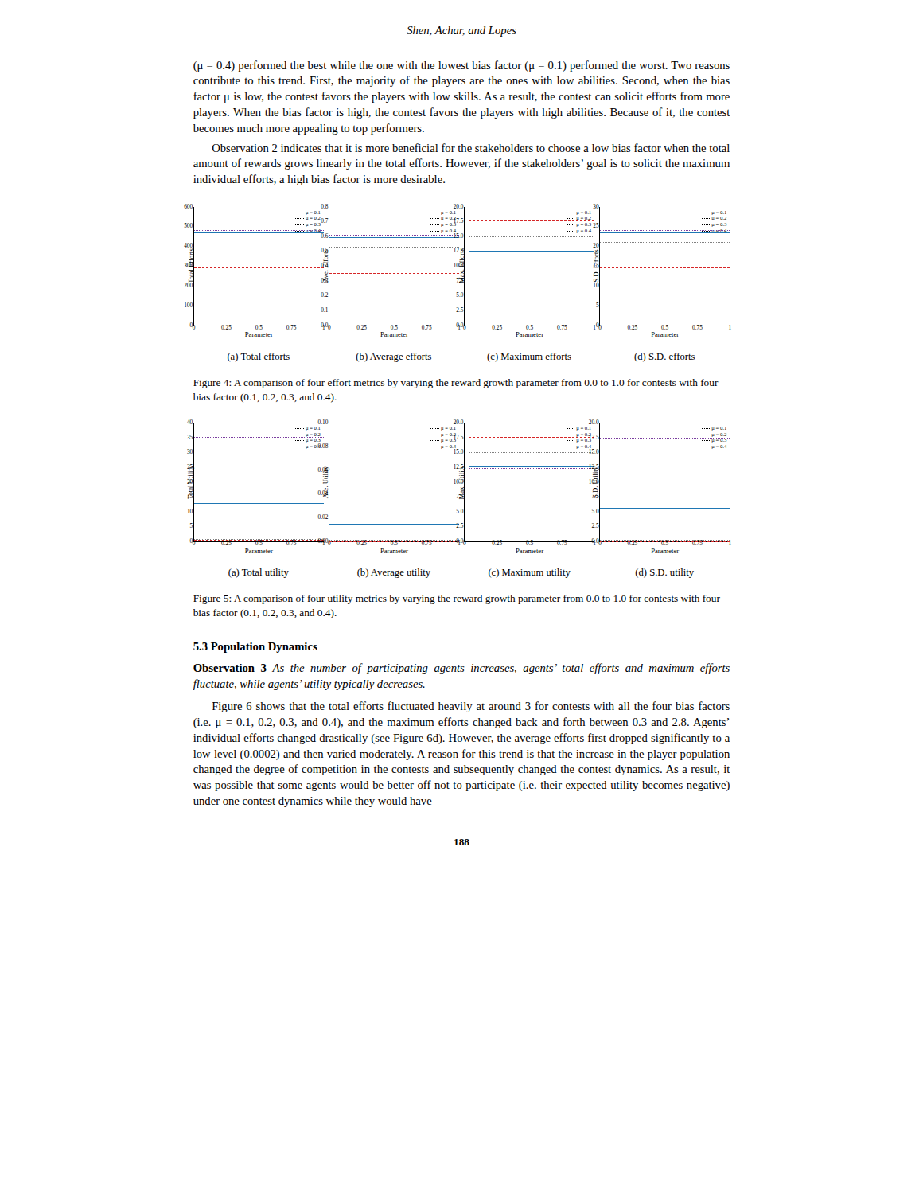Shen, Achar, and Lopes
(μ = 0.4) performed the best while the one with the lowest bias factor (μ = 0.1) performed the worst. Two reasons contribute to this trend. First, the majority of the players are the ones with low abilities. Second, when the bias factor μ is low, the contest favors the players with low skills. As a result, the contest can solicit efforts from more players. When the bias factor is high, the contest favors the players with high abilities. Because of it, the contest becomes much more appealing to top performers.
Observation 2 indicates that it is more beneficial for the stakeholders to choose a low bias factor when the total amount of rewards grows linearly in the total efforts. However, if the stakeholders’ goal is to solicit the maximum individual efforts, a high bias factor is more desirable.
Total Efforts 600 500 400 300 200 100 0 0 0.25 0.5 0.75 1 Parameter
μ = 0.1
μ = 0.2
μ = 0.3
μ = 0.4
(a) Total efforts
Ave. Efforts 0.8 0.7 0.6 0.5 0.4 0.3 0.2 0.1 0.0 0 0.25 0.5 0.75 1 Parameter
μ = 0.1
μ = 0.2
μ = 0.3
μ = 0.4
(b) Average efforts
Max. Efforts 20.0 17.5 15.0 12.5 10.0 7.5 5.0 2.5 0.0 0 0.25 0.5 0.75 1 Parameter
μ = 0.1
μ = 0.2
μ = 0.3
μ = 0.4
(c) Maximum efforts
S.D. Efforts 30 25 20 15 10 5 0 0 0.25 0.5 0.75 1 Parameter
μ = 0.1
μ = 0.2
μ = 0.3
μ = 0.4
(d) S.D. efforts
Figure 4: A comparison of four effort metrics by varying the reward growth parameter from 0.0 to 1.0 for contests with four bias factor (0.1, 0.2, 0.3, and 0.4).
Total Utility 40 35 30 25 20 15 10 5 0 0 0.25 0.5 0.75 1 Parameter
μ = 0.1
μ = 0.2
μ = 0.3
μ = 0.4
(a) Total utility
Ave. Utility 0.10 0.08 0.06 0.04 0.02 0.00 0 0.25 0.5 0.75 1 Parameter
μ = 0.1
μ = 0.2
μ = 0.3
μ = 0.4
(b) Average utility
Max. Utility 20.0 17.5 15.0 12.5 10.0 7.5 5.0 2.5 0.0 0 0.25 0.5 0.75 1 Parameter
μ = 0.1
μ = 0.2
μ = 0.3
μ = 0.4
(c) Maximum utility
S.D. Utility 20.0 17.5 15.0 12.5 10.0 7.5 5.0 2.5 0.0 0 0.25 0.5 0.75 1 Parameter
μ = 0.1
μ = 0.2
μ = 0.3
μ = 0.4
(d) S.D. utility
Figure 5: A comparison of four utility metrics by varying the reward growth parameter from 0.0 to 1.0 for contests with four bias factor (0.1, 0.2, 0.3, and 0.4).
5.3 Population Dynamics
Observation 3 As the number of participating agents increases, agents’ total efforts and maximum efforts fluctuate, while agents’ utility typically decreases.
Figure 6 shows that the total efforts fluctuated heavily at around 3 for contests with all the four bias factors (i.e. μ = 0.1, 0.2, 0.3, and 0.4), and the maximum efforts changed back and forth between 0.3 and 2.8. Agents’ individual efforts changed drastically (see Figure 6d). However, the average efforts first dropped significantly to a low level (0.0002) and then varied moderately. A reason for this trend is that the increase in the player population changed the degree of competition in the contests and subsequently changed the contest dynamics. As a result, it was possible that some agents would be better off not to participate (i.e. their expected utility becomes negative) under one contest dynamics while they would have
188